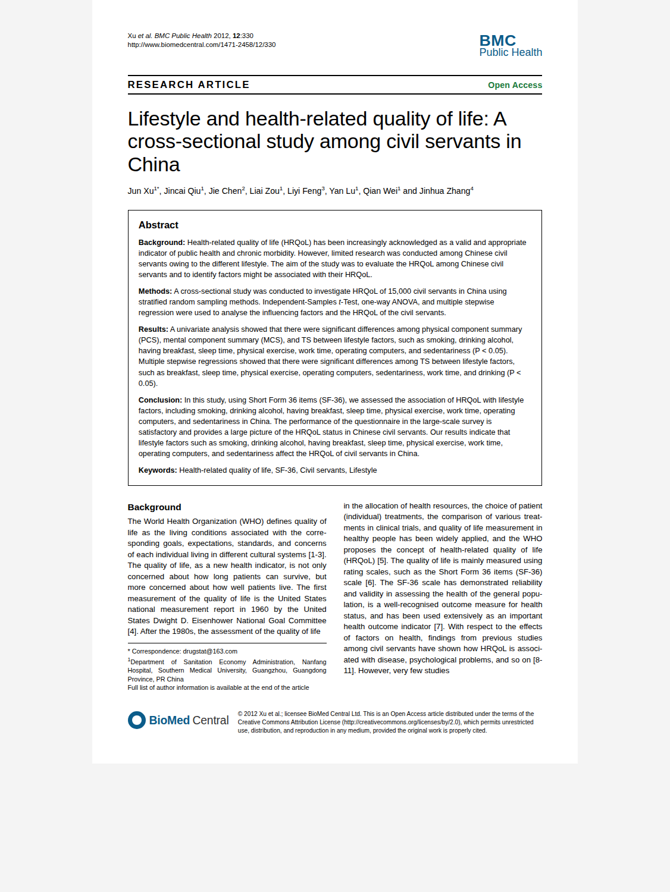Xu et al. BMC Public Health 2012, 12:330
http://www.biomedcentral.com/1471-2458/12/330
BMC
Public Health
Research article
Open Access
Lifestyle and health-related quality of life: A cross-sectional study among civil servants in China
Jun Xu1*, Jincai Qiu1, Jie Chen2, Liai Zou1, Liyi Feng3, Yan Lu1, Qian Wei1 and Jinhua Zhang4
Abstract
Background: Health-related quality of life (HRQoL) has been increasingly acknowledged as a valid and appropriate indicator of public health and chronic morbidity. However, limited research was conducted among Chinese civil servants owing to the different lifestyle. The aim of the study was to evaluate the HRQoL among Chinese civil servants and to identify factors might be associated with their HRQoL.
Methods: A cross-sectional study was conducted to investigate HRQoL of 15,000 civil servants in China using stratified random sampling methods. Independent-Samples t-Test, one-way ANOVA, and multiple stepwise regression were used to analyse the influencing factors and the HRQoL of the civil servants.
Results: A univariate analysis showed that there were significant differences among physical component summary (PCS), mental component summary (MCS), and TS between lifestyle factors, such as smoking, drinking alcohol, having breakfast, sleep time, physical exercise, work time, operating computers, and sedentariness (P < 0.05). Multiple stepwise regressions showed that there were significant differences among TS between lifestyle factors, such as breakfast, sleep time, physical exercise, operating computers, sedentariness, work time, and drinking (P < 0.05).
Conclusion: In this study, using Short Form 36 items (SF-36), we assessed the association of HRQoL with lifestyle factors, including smoking, drinking alcohol, having breakfast, sleep time, physical exercise, work time, operating computers, and sedentariness in China. The performance of the questionnaire in the large-scale survey is satisfactory and provides a large picture of the HRQoL status in Chinese civil servants. Our results indicate that lifestyle factors such as smoking, drinking alcohol, having breakfast, sleep time, physical exercise, work time, operating computers, and sedentariness affect the HRQoL of civil servants in China.
Keywords: Health-related quality of life, SF-36, Civil servants, Lifestyle
Background
The World Health Organization (WHO) defines quality of life as the living conditions associated with the corresponding goals, expectations, standards, and concerns of each individual living in different cultural systems [1-3]. The quality of life, as a new health indicator, is not only concerned about how long patients can survive, but more concerned about how well patients live. The first measurement of the quality of life is the United States national measurement report in 1960 by the United States Dwight D. Eisenhower National Goal Committee [4]. After the 1980s, the assessment of the quality of life
* Correspondence: drugstat@163.com
1Department of Sanitation Economy Administration, Nanfang Hospital, Southern Medical University, Guangzhou, Guangdong Province, PR China
Full list of author information is available at the end of the article
in the allocation of health resources, the choice of patient (individual) treatments, the comparison of various treatments in clinical trials, and quality of life measurement in healthy people has been widely applied, and the WHO proposes the concept of health-related quality of life (HRQoL) [5]. The quality of life is mainly measured using rating scales, such as the Short Form 36 items (SF-36) scale [6]. The SF-36 scale has demonstrated reliability and validity in assessing the health of the general population, is a well-recognised outcome measure for health status, and has been used extensively as an important health outcome indicator [7]. With respect to the effects of factors on health, findings from previous studies among civil servants have shown how HRQoL is associated with disease, psychological problems, and so on [8-11]. However, very few studies
BioMed Central
© 2012 Xu et al.; licensee BioMed Central Ltd. This is an Open Access article distributed under the terms of the Creative Commons Attribution License (http://creativecommons.org/licenses/by/2.0), which permits unrestricted use, distribution, and reproduction in any medium, provided the original work is properly cited.